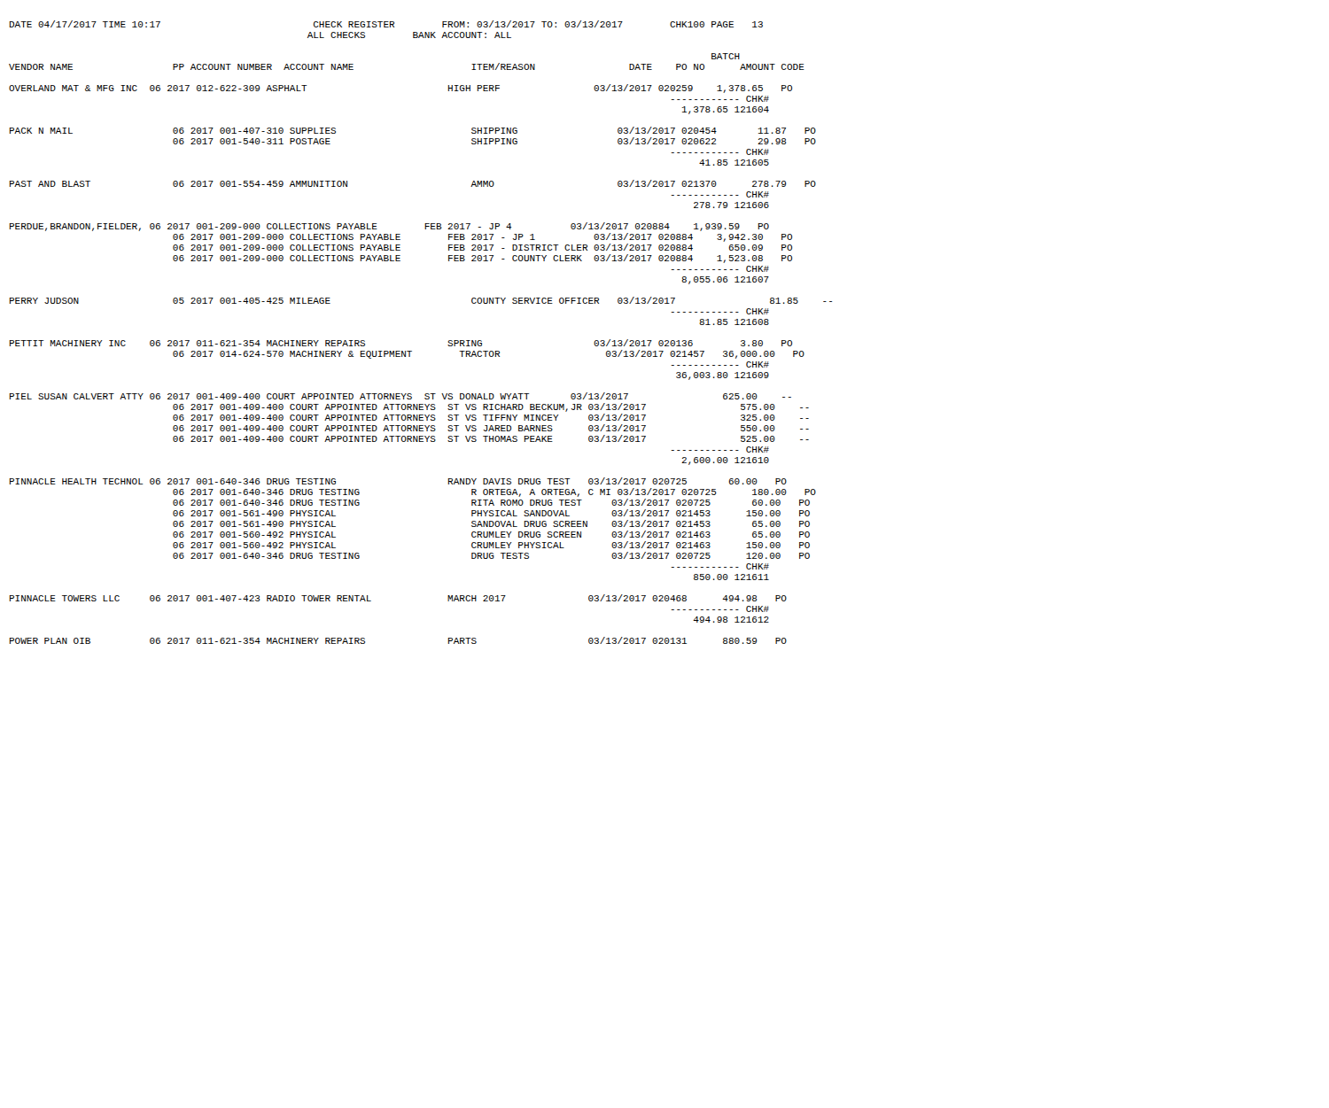DATE 04/17/2017 TIME 10:17 CHECK REGISTER FROM: 03/13/2017 TO: 03/13/2017 CHK100 PAGE 13 ALL CHECKS BANK ACCOUNT: ALL BATCH VENDOR NAME PP ACCOUNT NUMBER ACCOUNT NAME ITEM/REASON DATE PO NO AMOUNT CODE OVERLAND MAT & MFG INC 06 2017 012-622-309 ASPHALT HIGH PERF 03/13/2017 020259 1,378.65 PO ------------ CHK# 1,378.65 121604 PACK N MAIL 06 2017 001-407-310 SUPPLIES SHIPPING 03/13/2017 020454 11.87 PO 06 2017 001-540-311 POSTAGE SHIPPING 03/13/2017 020622 29.98 PO ------------ CHK# 41.85 121605 PAST AND BLAST 06 2017 001-554-459 AMMUNITION AMMO 03/13/2017 021370 278.79 PO ------------ CHK# 278.79 121606 PERDUE,BRANDON,FIELDER, 06 2017 001-209-000 COLLECTIONS PAYABLE FEB 2017 - JP 4 03/13/2017 020884 1,939.59 PO 06 2017 001-209-000 COLLECTIONS PAYABLE FEB 2017 - JP 1 03/13/2017 020884 3,942.30 PO 06 2017 001-209-000 COLLECTIONS PAYABLE FEB 2017 - DISTRICT CLER 03/13/2017 020884 650.09 PO 06 2017 001-209-000 COLLECTIONS PAYABLE FEB 2017 - COUNTY CLERK 03/13/2017 020884 1,523.08 PO ------------ CHK# 8,055.06 121607 PERRY JUDSON 05 2017 001-405-425 MILEAGE COUNTY SERVICE OFFICER 03/13/2017 81.85 -- ------------ CHK# 81.85 121608 PETTIT MACHINERY INC 06 2017 011-621-354 MACHINERY REPAIRS SPRING 03/13/2017 020136 3.80 PO 06 2017 014-624-570 MACHINERY & EQUIPMENT TRACTOR 03/13/2017 021457 36,000.00 PO ------------ CHK# 36,003.80 121609 PIEL SUSAN CALVERT ATTY 06 2017 001-409-400 COURT APPOINTED ATTORNEYS ST VS DONALD WYATT 03/13/2017 625.00 -- 06 2017 001-409-400 COURT APPOINTED ATTORNEYS ST VS RICHARD BECKUM,JR 03/13/2017 575.00 -- 06 2017 001-409-400 COURT APPOINTED ATTORNEYS ST VS TIFFNY MINCEY 03/13/2017 325.00 -- 06 2017 001-409-400 COURT APPOINTED ATTORNEYS ST VS JARED BARNES 03/13/2017 550.00 -- 06 2017 001-409-400 COURT APPOINTED ATTORNEYS ST VS THOMAS PEAKE 03/13/2017 525.00 -- ------------ CHK# 2,600.00 121610 PINNACLE HEALTH TECHNOL 06 2017 001-640-346 DRUG TESTING RANDY DAVIS DRUG TEST 03/13/2017 020725 60.00 PO 06 2017 001-640-346 DRUG TESTING R ORTEGA, A ORTEGA, C MI 03/13/2017 020725 180.00 PO 06 2017 001-640-346 DRUG TESTING RITA ROMO DRUG TEST 03/13/2017 020725 60.00 PO 06 2017 001-561-490 PHYSICAL PHYSICAL SANDOVAL 03/13/2017 021453 150.00 PO 06 2017 001-561-490 PHYSICAL SANDOVAL DRUG SCREEN 03/13/2017 021453 65.00 PO 06 2017 001-560-492 PHYSICAL CRUMLEY DRUG SCREEN 03/13/2017 021463 65.00 PO 06 2017 001-560-492 PHYSICAL CRUMLEY PHYSICAL 03/13/2017 021463 150.00 PO 06 2017 001-640-346 DRUG TESTING DRUG TESTS 03/13/2017 020725 120.00 PO ------------ CHK# 850.00 121611 PINNACLE TOWERS LLC 06 2017 001-407-423 RADIO TOWER RENTAL MARCH 2017 03/13/2017 020468 494.98 PO ------------ CHK# 494.98 121612 POWER PLAN OIB 06 2017 011-621-354 MACHINERY REPAIRS PARTS 03/13/2017 020131 880.59 PO